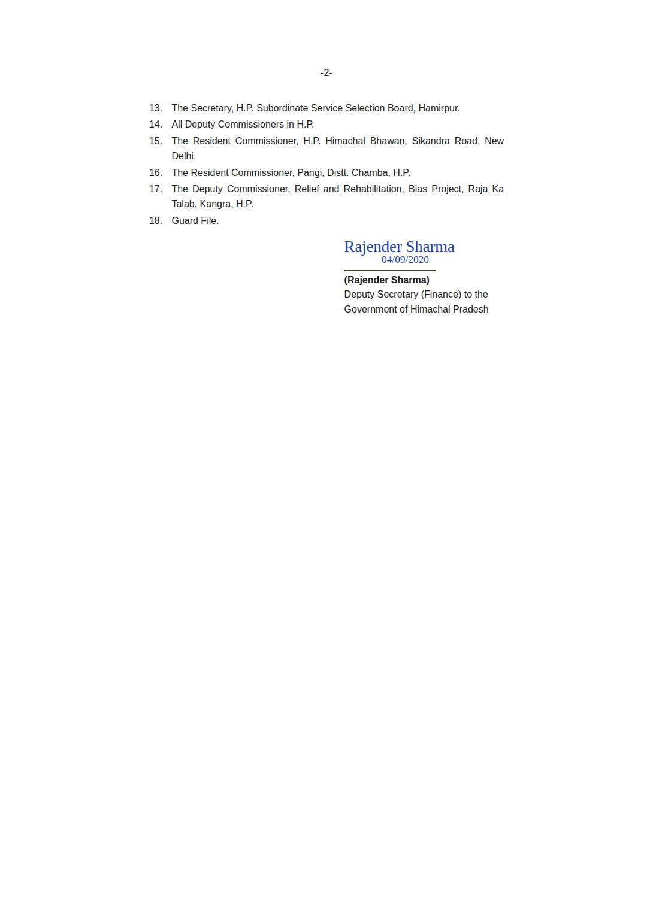-2-
13. The Secretary, H.P. Subordinate Service Selection Board, Hamirpur.
14. All Deputy Commissioners in H.P.
15. The Resident Commissioner, H.P. Himachal Bhawan, Sikandra Road, New Delhi.
16. The Resident Commissioner, Pangi, Distt. Chamba, H.P.
17. The Deputy Commissioner, Relief and Rehabilitation, Bias Project, Raja Ka Talab, Kangra, H.P.
18. Guard File.
Rajender Sharma
04/09/2020
(Rajender Sharma)
Deputy Secretary (Finance) to the
Government of Himachal Pradesh